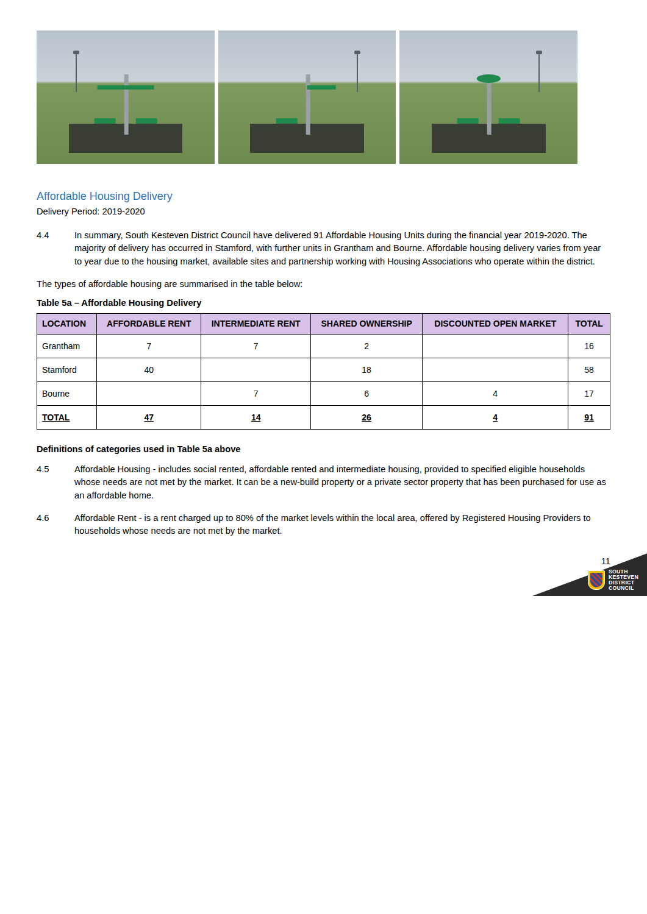Affordable Housing Delivery
Delivery Period: 2019-2020
4.4
In summary, South Kesteven District Council have delivered 91 Affordable Housing Units during the financial year 2019-2020. The majority of delivery has occurred in Stamford, with further units in Grantham and Bourne. Affordable housing delivery varies from year to year due to the housing market, available sites and partnership working with Housing Associations who operate within the district.
The types of affordable housing are summarised in the table below:
Table 5a – Affordable Housing Delivery
| LOCATION | AFFORDABLE RENT | INTERMEDIATE RENT | SHARED OWNERSHIP | DISCOUNTED OPEN MARKET | TOTAL |
| --- | --- | --- | --- | --- | --- |
| Grantham | 7 | 7 | 2 | | 16 |
| Stamford | 40 | | 18 | | 58 |
| Bourne | | 7 | 6 | 4 | 17 |
| TOTAL | 47 | 14 | 26 | 4 | 91 |
Definitions of categories used in Table 5a above
4.5
Affordable Housing - includes social rented, affordable rented and intermediate housing, provided to specified eligible households whose needs are not met by the market. It can be a new-build property or a private sector property that has been purchased for use as an affordable home.
4.6
Affordable Rent - is a rent charged up to 80% of the market levels within the local area, offered by Registered Housing Providers to households whose needs are not met by the market.
11
SOUTH
KESTEVEN
DISTRICT
COUNCIL